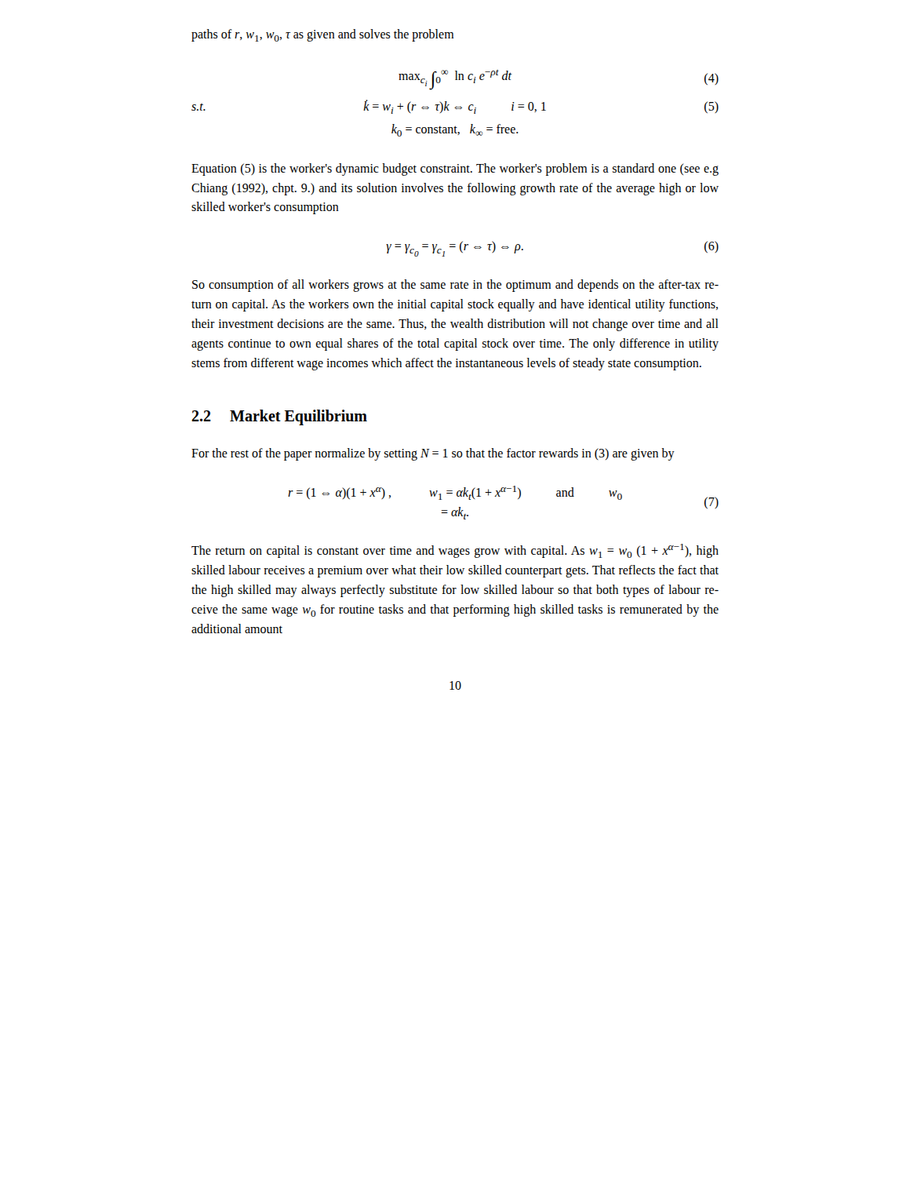paths of r, w1, w0, τ as given and solves the problem
| | max c i ∫ 0 ∞ ln c i e − ρt dt | (4) |
| s.t. | k̇ = w i + ( r ⇔ τ ) k ⇔ c i i = 0, 1 | (5) |
| | k 0 = constant, k ∞ = free. | |
Equation (5) is the worker's dynamic budget constraint. The worker's problem is a standard one (see e.g Chiang (1992), chpt. 9.) and its solution involves the following growth rate of the average high or low skilled worker's consumption
| | γ = γ c 0 = γ c 1 = ( r ⇔ τ ) ⇔ ρ . | (6) |
So consumption of all workers grows at the same rate in the optimum and depends on the after-tax return on capital. As the workers own the initial capital stock equally and have identical utility functions, their investment decisions are the same. Thus, the wealth distribution will not change over time and all agents continue to own equal shares of the total capital stock over time. The only difference in utility stems from different wage incomes which affect the instantaneous levels of steady state consumption.
2.2 Market Equilibrium
For the rest of the paper normalize by setting N = 1 so that the factor rewards in (3) are given by
| | r = (1 ⇔ α )(1 + x α ) , w 1 = αk t (1 + x α −1 ) and w 0 = αk t . | (7) |
The return on capital is constant over time and wages grow with capital. As w1 = w0 (1 + xα−1), high skilled labour receives a premium over what their low skilled counterpart gets. That reflects the fact that the high skilled may always perfectly substitute for low skilled labour so that both types of labour receive the same wage w0 for routine tasks and that performing high skilled tasks is remunerated by the additional amount
10